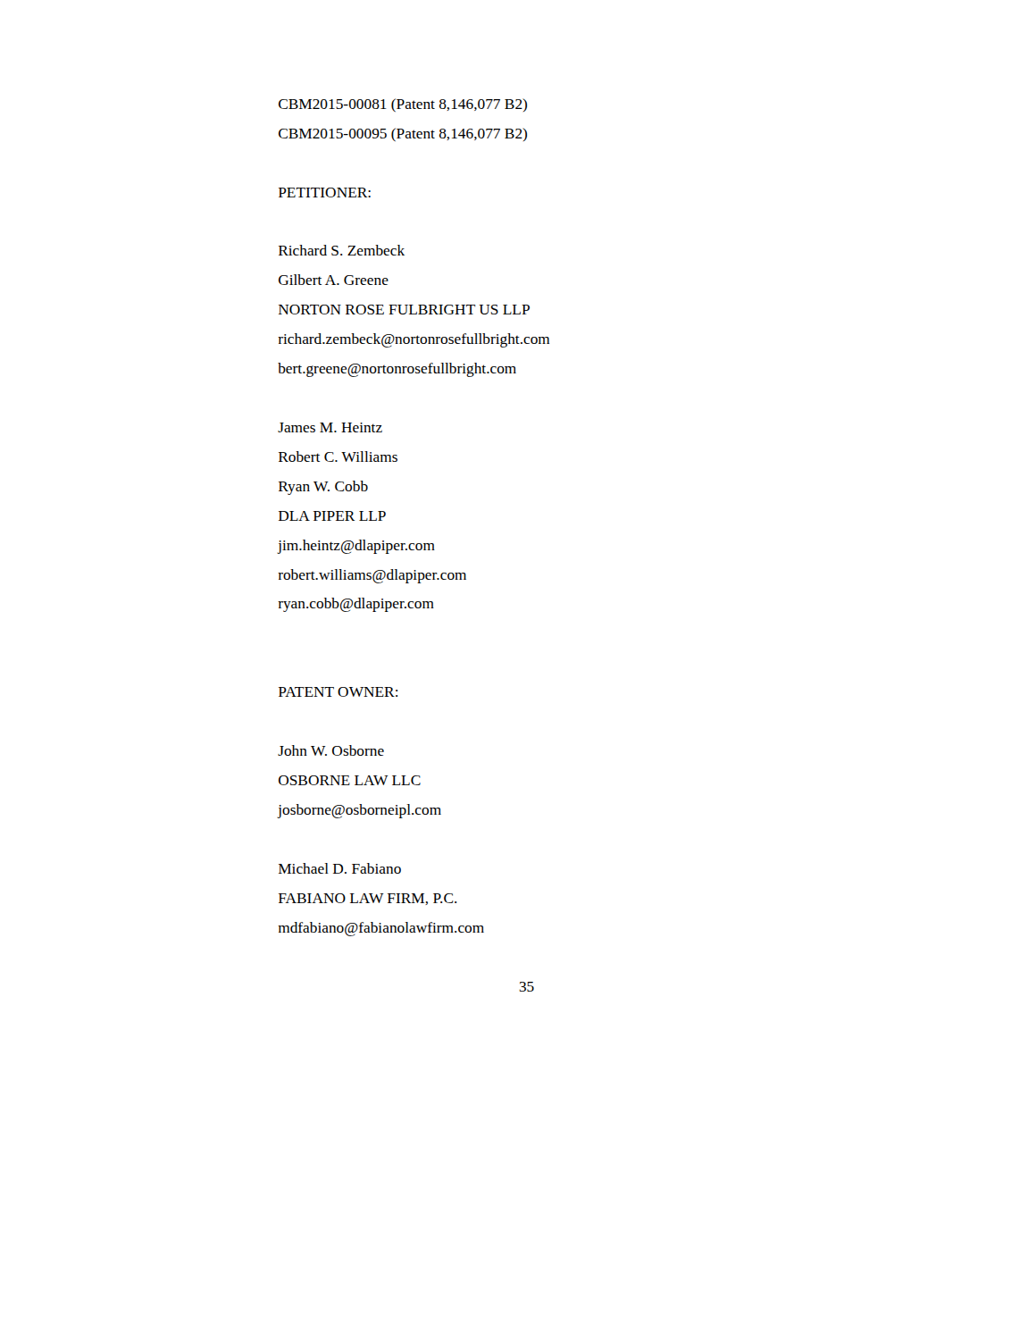CBM2015-00081 (Patent 8,146,077 B2)
CBM2015-00095 (Patent 8,146,077 B2)
PETITIONER:
Richard S. Zembeck
Gilbert A. Greene
NORTON ROSE FULBRIGHT US LLP
richard.zembeck@nortonrosefullbright.com
bert.greene@nortonrosefullbright.com
James M. Heintz
Robert C. Williams
Ryan W. Cobb
DLA PIPER LLP
jim.heintz@dlapiper.com
robert.williams@dlapiper.com
ryan.cobb@dlapiper.com
PATENT OWNER:
John W. Osborne
OSBORNE LAW LLC
josborne@osborneipl.com
Michael D. Fabiano
FABIANO LAW FIRM, P.C.
mdfabiano@fabianolawfirm.com
35